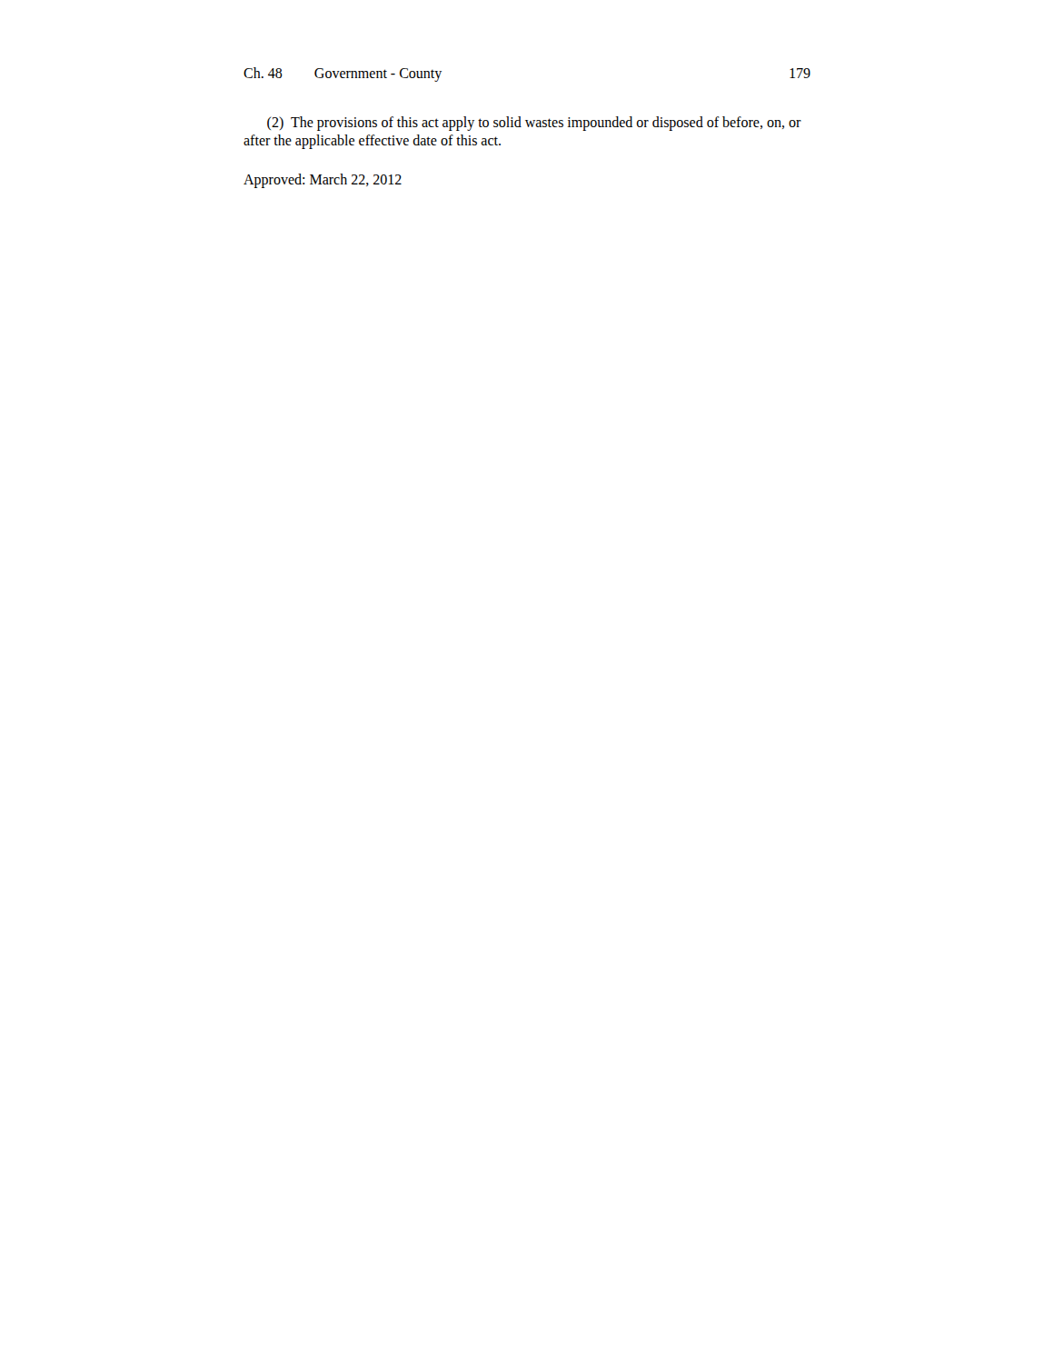Ch. 48 Government - County 179
(2) The provisions of this act apply to solid wastes impounded or disposed of before, on, or after the applicable effective date of this act.
Approved: March 22, 2012